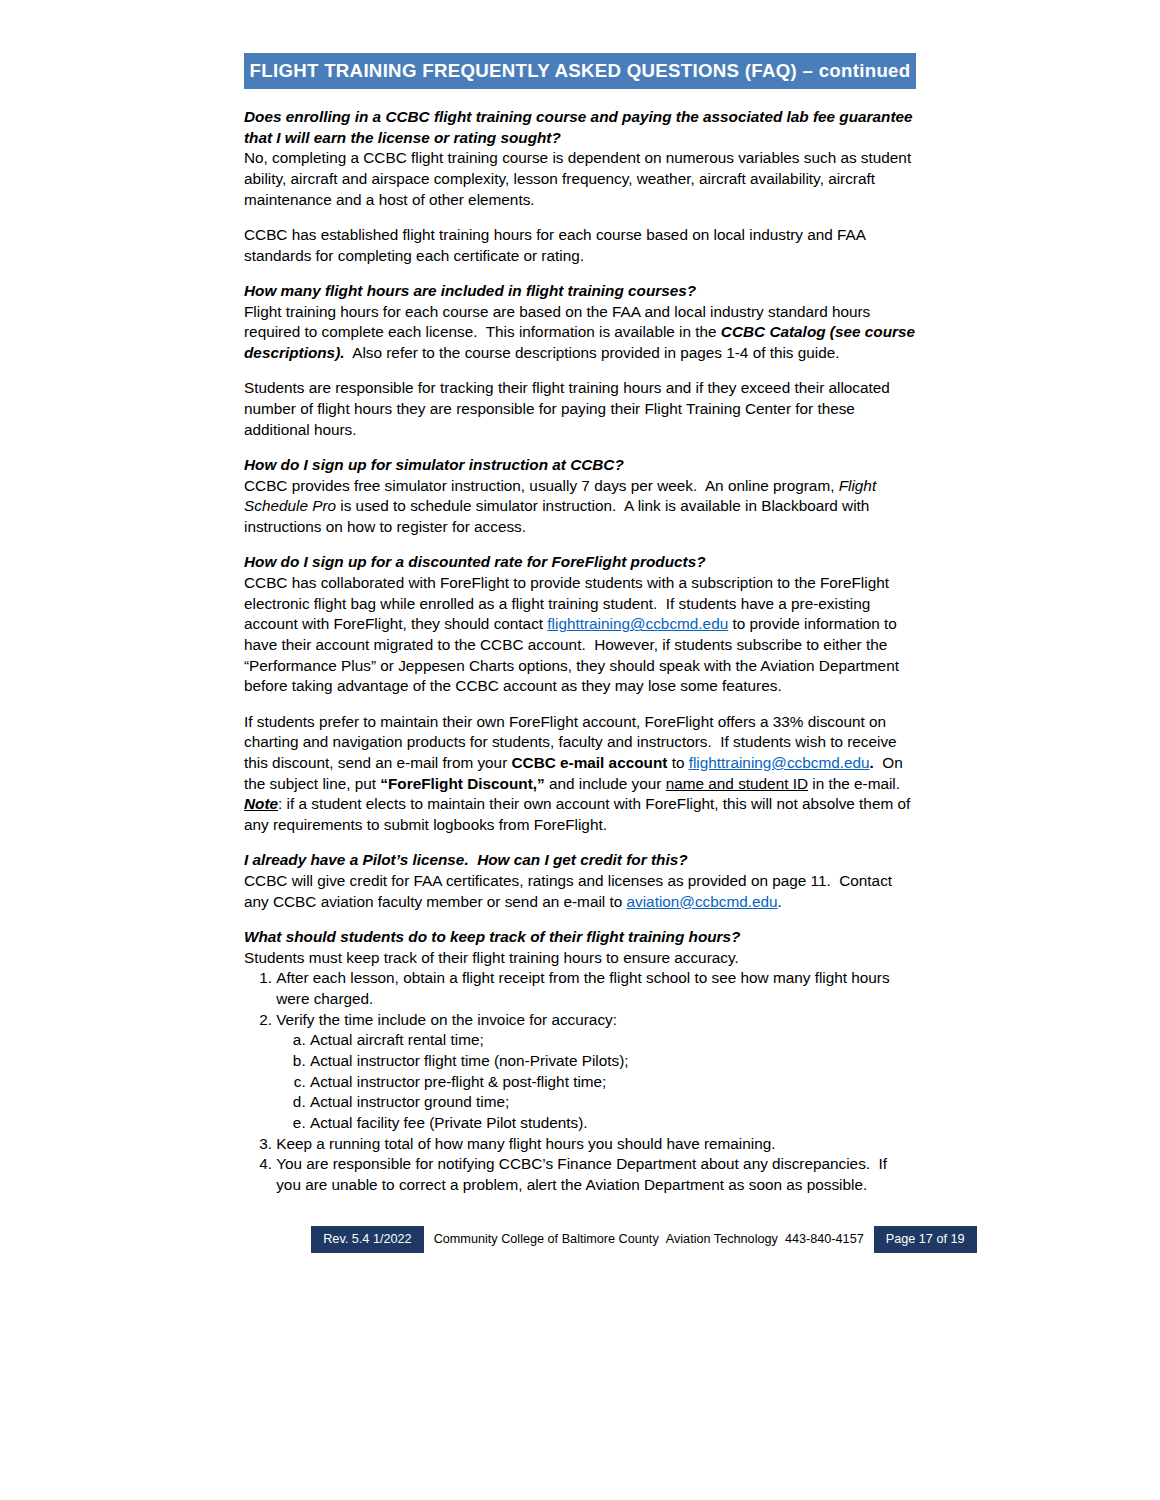FLIGHT TRAINING FREQUENTLY ASKED QUESTIONS (FAQ) – continued
Does enrolling in a CCBC flight training course and paying the associated lab fee guarantee that I will earn the license or rating sought?
No, completing a CCBC flight training course is dependent on numerous variables such as student ability, aircraft and airspace complexity, lesson frequency, weather, aircraft availability, aircraft maintenance and a host of other elements.
CCBC has established flight training hours for each course based on local industry and FAA standards for completing each certificate or rating.
How many flight hours are included in flight training courses?
Flight training hours for each course are based on the FAA and local industry standard hours required to complete each license. This information is available in the CCBC Catalog (see course descriptions). Also refer to the course descriptions provided in pages 1-4 of this guide.
Students are responsible for tracking their flight training hours and if they exceed their allocated number of flight hours they are responsible for paying their Flight Training Center for these additional hours.
How do I sign up for simulator instruction at CCBC?
CCBC provides free simulator instruction, usually 7 days per week. An online program, Flight Schedule Pro is used to schedule simulator instruction. A link is available in Blackboard with instructions on how to register for access.
How do I sign up for a discounted rate for ForeFlight products?
CCBC has collaborated with ForeFlight to provide students with a subscription to the ForeFlight electronic flight bag while enrolled as a flight training student. If students have a pre-existing account with ForeFlight, they should contact flighttraining@ccbcmd.edu to provide information to have their account migrated to the CCBC account. However, if students subscribe to either the “Performance Plus” or Jeppesen Charts options, they should speak with the Aviation Department before taking advantage of the CCBC account as they may lose some features.
If students prefer to maintain their own ForeFlight account, ForeFlight offers a 33% discount on charting and navigation products for students, faculty and instructors. If students wish to receive this discount, send an e-mail from your CCBC e-mail account to flighttraining@ccbcmd.edu. On the subject line, put “ForeFlight Discount,” and include your name and student ID in the e-mail. Note: if a student elects to maintain their own account with ForeFlight, this will not absolve them of any requirements to submit logbooks from ForeFlight.
I already have a Pilot’s license. How can I get credit for this?
CCBC will give credit for FAA certificates, ratings and licenses as provided on page 11. Contact any CCBC aviation faculty member or send an e-mail to aviation@ccbcmd.edu.
What should students do to keep track of their flight training hours?
Students must keep track of their flight training hours to ensure accuracy.
After each lesson, obtain a flight receipt from the flight school to see how many flight hours were charged.
Verify the time include on the invoice for accuracy:
Actual aircraft rental time;
Actual instructor flight time (non-Private Pilots);
Actual instructor pre-flight & post-flight time;
Actual instructor ground time;
Actual facility fee (Private Pilot students).
Keep a running total of how many flight hours you should have remaining.
You are responsible for notifying CCBC’s Finance Department about any discrepancies. If you are unable to correct a problem, alert the Aviation Department as soon as possible.
Rev. 5.4 1/2022
Community College of Baltimore County Aviation Technology 443-840-4157
Page 17 of 19